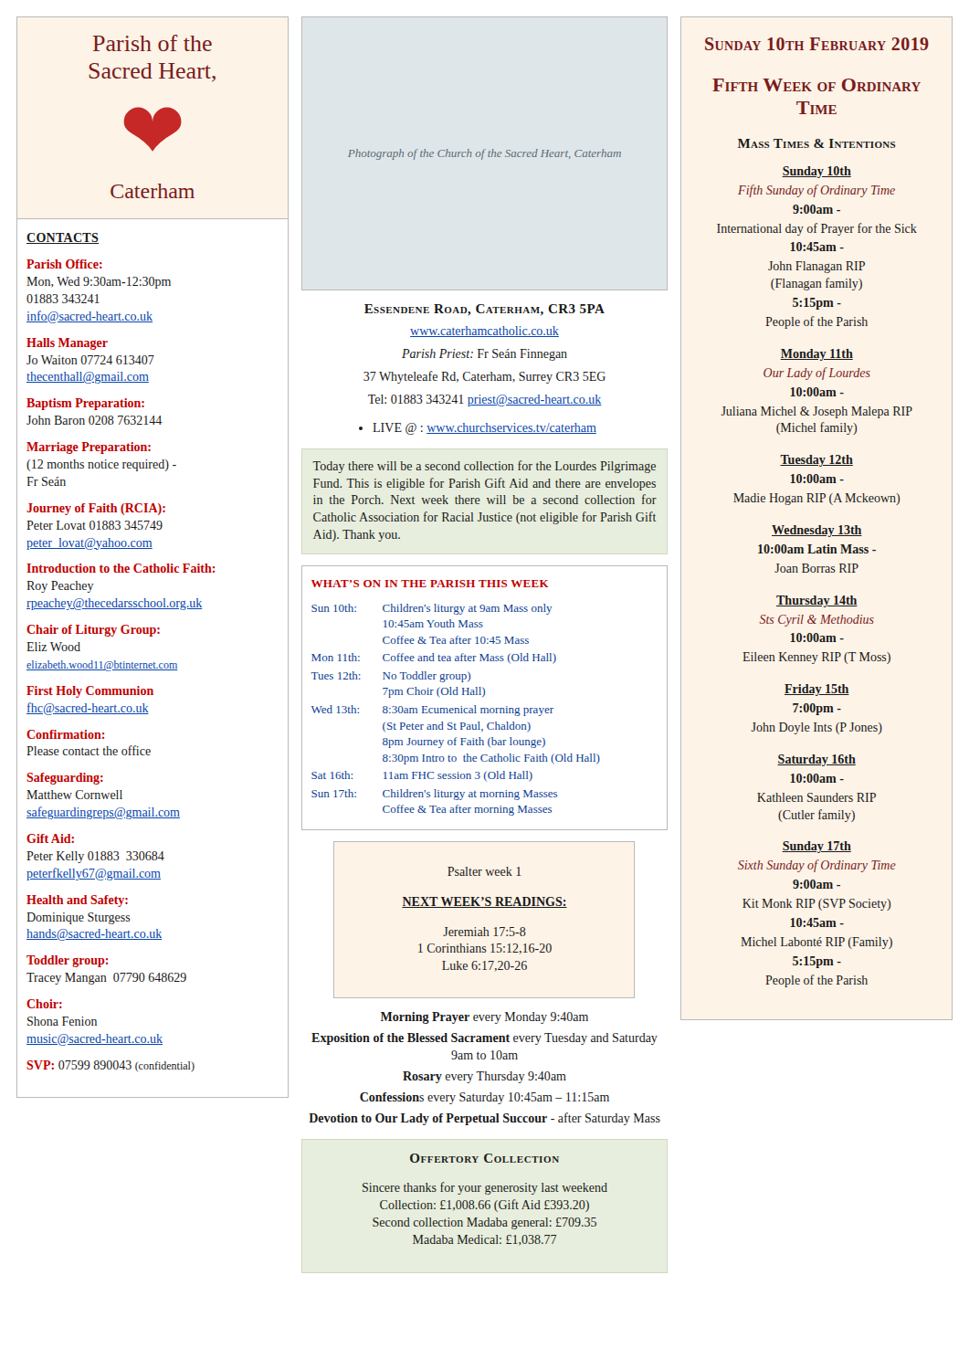Parish of the
Sacred Heart,
❤
Caterham
CONTACTS
Parish Office:
Mon, Wed 9:30am-12:30pm
01883 343241
info@sacred-heart.co.uk
Halls Manager
Jo Waiton 07724 613407
thecenthall@gmail.com
Baptism Preparation:
John Baron 0208 7632144
Marriage Preparation:
(12 months notice required) -
Fr Seán
Journey of Faith (RCIA):
Peter Lovat 01883 345749
peter_lovat@yahoo.com
Introduction to the Catholic Faith:
Roy Peachey
rpeachey@thecedarsschool.org.uk
Chair of Liturgy Group:
Eliz Wood
elizabeth.wood11@btinternet.com
First Holy Communion
fhc@sacred-heart.co.uk
Confirmation:
Please contact the office
Safeguarding:
Matthew Cornwell
safeguardingreps@gmail.com
Gift Aid:
Peter Kelly 01883 330684
peterfkelly67@gmail.com
Health and Safety:
Dominique Sturgess
hands@sacred-heart.co.uk
Toddler group:
Tracey Mangan 07790 648629
Choir:
Shona Fenion
music@sacred-heart.co.uk
SVP: 07599 890043 (confidential)
Photograph of the Church of the Sacred Heart, Caterham
Essendene Road, Caterham, CR3 5PA
www.caterhamcatholic.co.uk
Parish Priest: Fr Seán Finnegan
37 Whyteleafe Rd, Caterham, Surrey CR3 5EG
Tel: 01883 343241 priest@sacred-heart.co.uk
LIVE @ : www.churchservices.tv/caterham
Today there will be a second collection for the Lourdes Pilgrimage Fund. This is eligible for Parish Gift Aid and there are envelopes in the Porch. Next week there will be a second collection for Catholic Association for Racial Justice (not eligible for Parish Gift Aid). Thank you.
WHAT’S ON IN THE PARISH THIS WEEK
| Sun 10th: | Children's liturgy at 9am Mass only 10:45am Youth Mass Coffee & Tea after 10:45 Mass |
| Mon 11th: | Coffee and tea after Mass (Old Hall) |
| Tues 12th: | No Toddler group) 7pm Choir (Old Hall) |
| Wed 13th: | 8:30 am Ecumenical morning prayer (St Peter and St Paul, Chaldon) 8pm Journey of Faith (bar lounge) 8:30pm Intro to the Catholic Faith (Old Hall) |
| Sat 16th: | 11am FHC session 3 (Old Hall) |
| Sun 17th: | Children's liturgy at morning Masses Coffee & Tea after morning Masses |
Psalter week 1
NEXT WEEK’S READINGS:
Jeremiah 17:5-8
1 Corinthians 15:12,16-20
Luke 6:17,20-26
Morning Prayer every Monday 9:40am
Exposition of the Blessed Sacrament every Tuesday and Saturday 9am to 10am
Rosary every Thursday 9:40am
Confessions every Saturday 10:45am – 11:15am
Devotion to Our Lady of Perpetual Succour - after Saturday Mass
Offertory Collection
Sincere thanks for your generosity last weekend
Collection: £1,008.66 (Gift Aid £393.20)
Second collection Madaba general: £709.35
Madaba Medical: £1,038.77
Sunday 10th February 2019
Fifth Week of Ordinary Time
Mass Times & Intentions
Sunday 10th
Fifth Sunday of Ordinary Time
9:00am -
International day of Prayer for the Sick
10:45am -
John Flanagan RIP
(Flanagan family)
5:15pm -
People of the Parish
Monday 11th
Our Lady of Lourdes
10:00am -
Juliana Michel & Joseph Malepa RIP
(Michel family)
Tuesday 12th
10:00am -
Madie Hogan RIP (A Mckeown)
Wednesday 13th
10:00am Latin Mass -
Joan Borras RIP
Thursday 14th
Sts Cyril & Methodius
10:00am -
Eileen Kenney RIP (T Moss)
Friday 15th
7:00pm -
John Doyle Ints (P Jones)
Saturday 16th
10:00am -
Kathleen Saunders RIP
(Cutler family)
Sunday 17th
Sixth Sunday of Ordinary Time
9:00am -
Kit Monk RIP (SVP Society)
10:45am -
Michel Labonté RIP (Family)
5:15pm -
People of the Parish